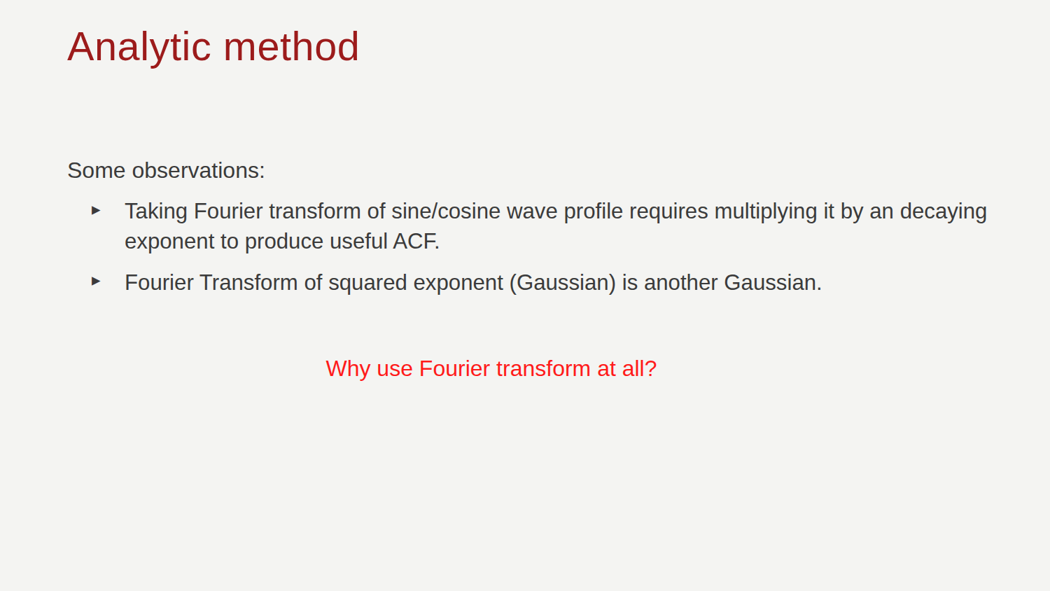Analytic method
Some observations:
Taking Fourier transform of sine/cosine wave profile requires multiplying it by an decaying exponent to produce useful ACF.
Fourier Transform of squared exponent (Gaussian) is another Gaussian.
Why use Fourier transform at all?